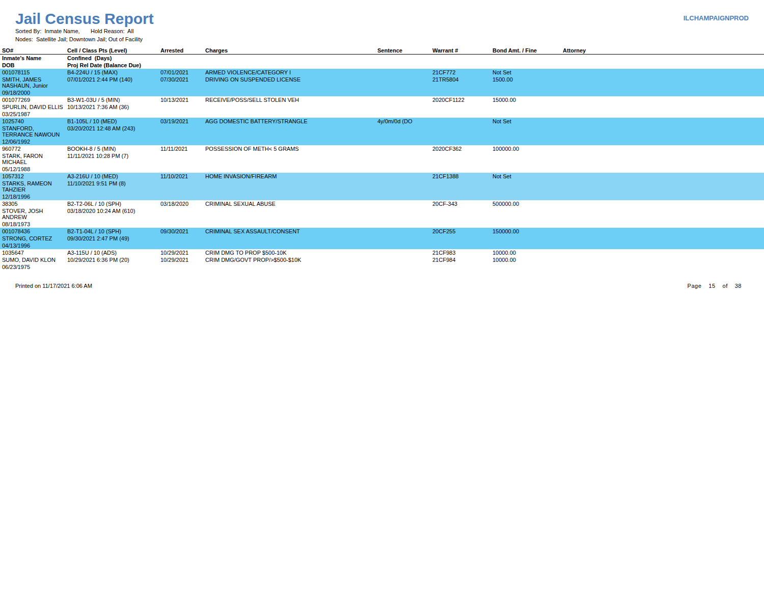ILCHAMPAIGNPROD
Jail Census Report
Sorted By: Inmate Name, Hold Reason: All
Nodes: Satellite Jail; Downtown Jail; Out of Facility
| SO# | Cell / Class Pts (Level) | Arrested | Charges | Sentence | Warrant # | Bond Amt. / Fine | Attorney |
| --- | --- | --- | --- | --- | --- | --- | --- |
| Inmate's Name | Confined (Days) | | | | | | |
| DOB | Proj Rel Date (Balance Due) | | | | | | |
| 001078115 | B4-224U / 15 (MAX) | 07/01/2021 | ARMED VIOLENCE/CATEGORY I | | 21CF772 | Not Set | |
| SMITH, JAMES NASHAUN, Junior | 07/01/2021 2:44 PM (140) | 07/30/2021 | DRIVING ON SUSPENDED LICENSE | | 21TR5804 | 1500.00 | |
| 09/18/2000 | | | | | | | |
| 001077269 | B3-W1-03U / 5 (MIN) | 10/13/2021 | RECEIVE/POSS/SELL STOLEN VEH | | 2020CF1122 | 15000.00 | |
| SPURLIN, DAVID ELLIS | 10/13/2021 7:36 AM (36) | | | | | | |
| 03/25/1987 | | | | | | | |
| 1025740 | B1-105L / 10 (MED) | 03/19/2021 | AGG DOMESTIC BATTERY/STRANGLE | 4y/0m/0d (DO | | Not Set | |
| STANFORD, TERRANCE NAWOUN | 03/20/2021 12:48 AM (243) | | | | | | |
| 12/06/1992 | | | | | | | |
| 960772 | BOOKH-8 / 5 (MIN) | 11/11/2021 | POSSESSION OF METH< 5 GRAMS | | 2020CF362 | 100000.00 | |
| STARK, FARON MICHAEL | 11/11/2021 10:28 PM (7) | | | | | | |
| 05/12/1988 | | | | | | | |
| 1057312 | A3-216U / 10 (MED) | 11/10/2021 | HOME INVASION/FIREARM | | 21CF1388 | Not Set | |
| STARKS, RAMEON TAHZIER | 11/10/2021 9:51 PM (8) | | | | | | |
| 12/18/1996 | | | | | | | |
| 38305 | B2-T2-06L / 10 (SPH) | 03/18/2020 | CRIMINAL SEXUAL ABUSE | | 20CF-343 | 500000.00 | |
| STOVER, JOSH ANDREW | 03/18/2020 10:24 AM (610) | | | | | | |
| 08/18/1973 | | | | | | | |
| 001078436 | B2-T1-04L / 10 (SPH) | 09/30/2021 | CRIMINAL SEX ASSAULT/CONSENT | | 20CF255 | 150000.00 | |
| STRONG, CORTEZ | 09/30/2021 2:47 PM (49) | | | | | | |
| 04/13/1996 | | | | | | | |
| 1035647 | A3-115U / 10 (ADS) | 10/29/2021 | CRIM DMG TO PROP $500-10K | | 21CF983 | 10000.00 | |
| SUMO, DAVID KLON | 10/29/2021 6:36 PM (20) | 10/29/2021 | CRIM DMG/GOVT PROP/>$500-$10K | | 21CF984 | 10000.00 | |
| 06/23/1975 | | | | | | | |
Printed on 11/17/2021 6:06 AM Page15of38